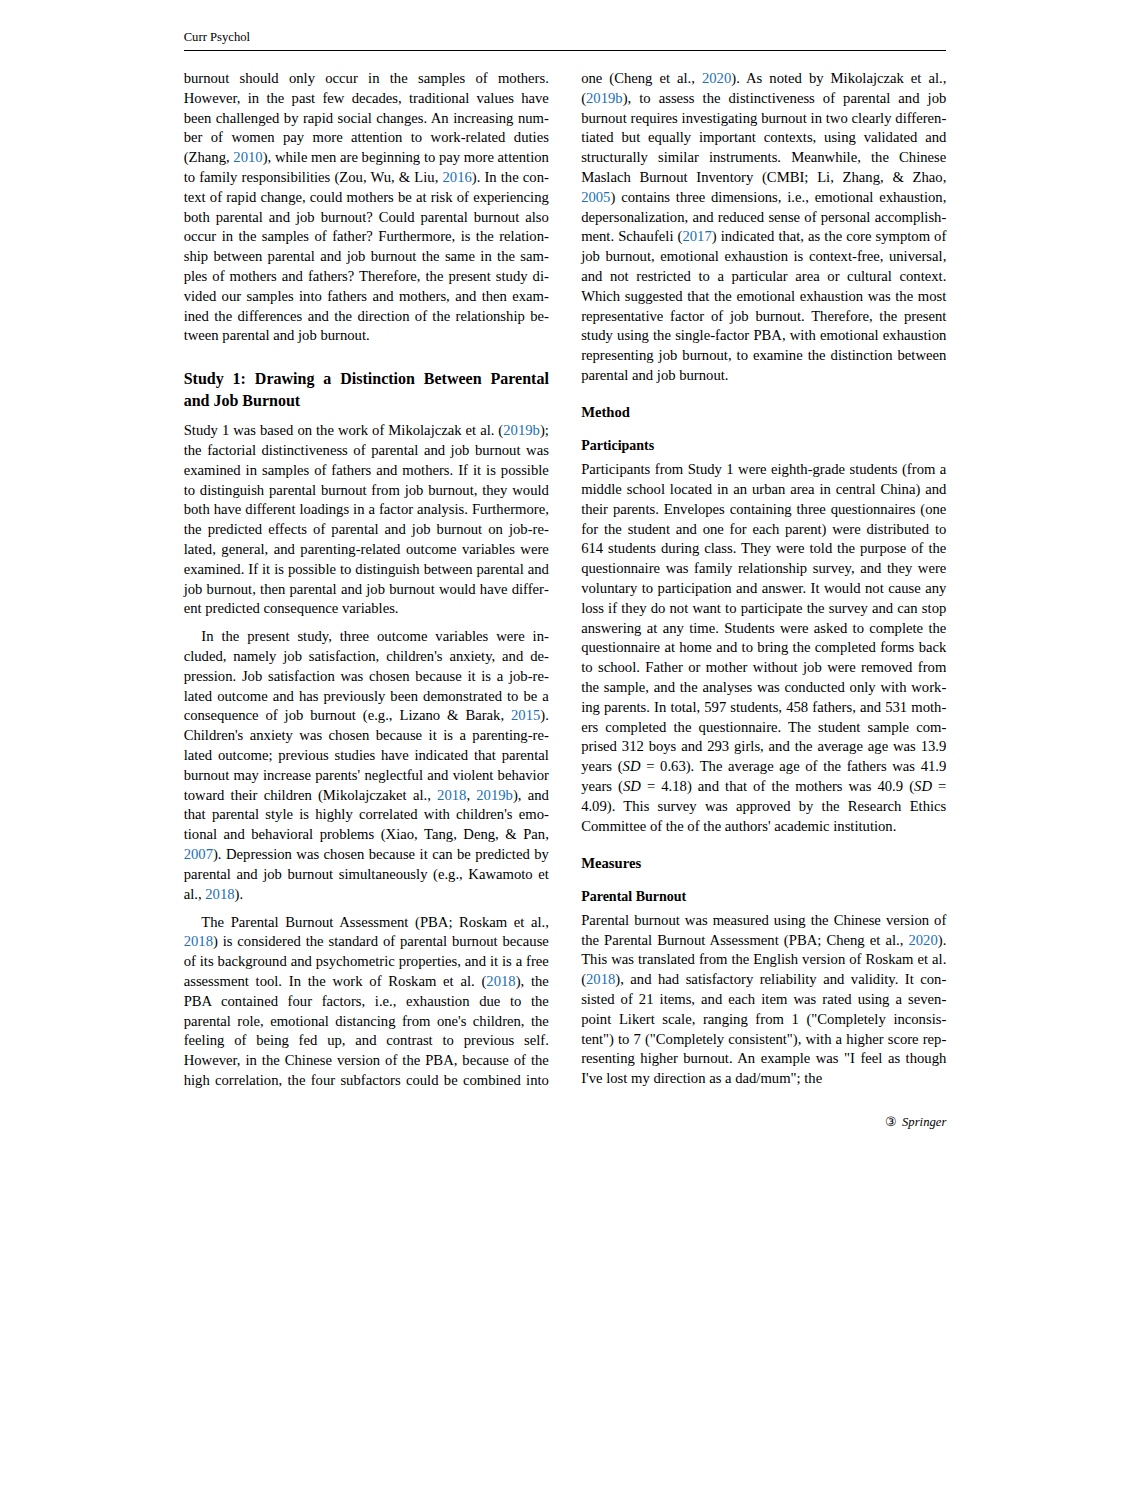Curr Psychol
burnout should only occur in the samples of mothers. However, in the past few decades, traditional values have been challenged by rapid social changes. An increasing number of women pay more attention to work-related duties (Zhang, 2010), while men are beginning to pay more attention to family responsibilities (Zou, Wu, & Liu, 2016). In the context of rapid change, could mothers be at risk of experiencing both parental and job burnout? Could parental burnout also occur in the samples of father? Furthermore, is the relationship between parental and job burnout the same in the samples of mothers and fathers? Therefore, the present study divided our samples into fathers and mothers, and then examined the differences and the direction of the relationship between parental and job burnout.
Study 1: Drawing a Distinction Between Parental and Job Burnout
Study 1 was based on the work of Mikolajczak et al. (2019b); the factorial distinctiveness of parental and job burnout was examined in samples of fathers and mothers. If it is possible to distinguish parental burnout from job burnout, they would both have different loadings in a factor analysis. Furthermore, the predicted effects of parental and job burnout on job-related, general, and parenting-related outcome variables were examined. If it is possible to distinguish between parental and job burnout, then parental and job burnout would have different predicted consequence variables.
In the present study, three outcome variables were included, namely job satisfaction, children's anxiety, and depression. Job satisfaction was chosen because it is a job-related outcome and has previously been demonstrated to be a consequence of job burnout (e.g., Lizano & Barak, 2015). Children's anxiety was chosen because it is a parenting-related outcome; previous studies have indicated that parental burnout may increase parents' neglectful and violent behavior toward their children (Mikolajczaket al., 2018, 2019b), and that parental style is highly correlated with children's emotional and behavioral problems (Xiao, Tang, Deng, & Pan, 2007). Depression was chosen because it can be predicted by parental and job burnout simultaneously (e.g., Kawamoto et al., 2018).
The Parental Burnout Assessment (PBA; Roskam et al., 2018) is considered the standard of parental burnout because of its background and psychometric properties, and it is a free assessment tool. In the work of Roskam et al. (2018), the PBA contained four factors, i.e., exhaustion due to the parental role, emotional distancing from one's children, the feeling of being fed up, and contrast to previous self. However, in the Chinese version of the PBA, because of the high correlation, the four subfactors could be combined into one (Cheng et al., 2020). As noted by Mikolajczak et al., (2019b), to assess the distinctiveness of parental and job burnout requires investigating burnout in two clearly differentiated but equally important contexts, using validated and structurally similar instruments. Meanwhile, the Chinese Maslach Burnout Inventory (CMBI; Li, Zhang, & Zhao, 2005) contains three dimensions, i.e., emotional exhaustion, depersonalization, and reduced sense of personal accomplishment. Schaufeli (2017) indicated that, as the core symptom of job burnout, emotional exhaustion is context-free, universal, and not restricted to a particular area or cultural context. Which suggested that the emotional exhaustion was the most representative factor of job burnout. Therefore, the present study using the single-factor PBA, with emotional exhaustion representing job burnout, to examine the distinction between parental and job burnout.
Method
Participants
Participants from Study 1 were eighth-grade students (from a middle school located in an urban area in central China) and their parents. Envelopes containing three questionnaires (one for the student and one for each parent) were distributed to 614 students during class. They were told the purpose of the questionnaire was family relationship survey, and they were voluntary to participation and answer. It would not cause any loss if they do not want to participate the survey and can stop answering at any time. Students were asked to complete the questionnaire at home and to bring the completed forms back to school. Father or mother without job were removed from the sample, and the analyses was conducted only with working parents. In total, 597 students, 458 fathers, and 531 mothers completed the questionnaire. The student sample comprised 312 boys and 293 girls, and the average age was 13.9 years (SD = 0.63). The average age of the fathers was 41.9 years (SD = 4.18) and that of the mothers was 40.9 (SD = 4.09). This survey was approved by the Research Ethics Committee of the of the authors' academic institution.
Measures
Parental Burnout
Parental burnout was measured using the Chinese version of the Parental Burnout Assessment (PBA; Cheng et al., 2020). This was translated from the English version of Roskam et al. (2018), and had satisfactory reliability and validity. It consisted of 21 items, and each item was rated using a seven-point Likert scale, ranging from 1 ("Completely inconsistent") to 7 ("Completely consistent"), with a higher score representing higher burnout. An example was "I feel as though I've lost my direction as a dad/mum"; the
③ Springer